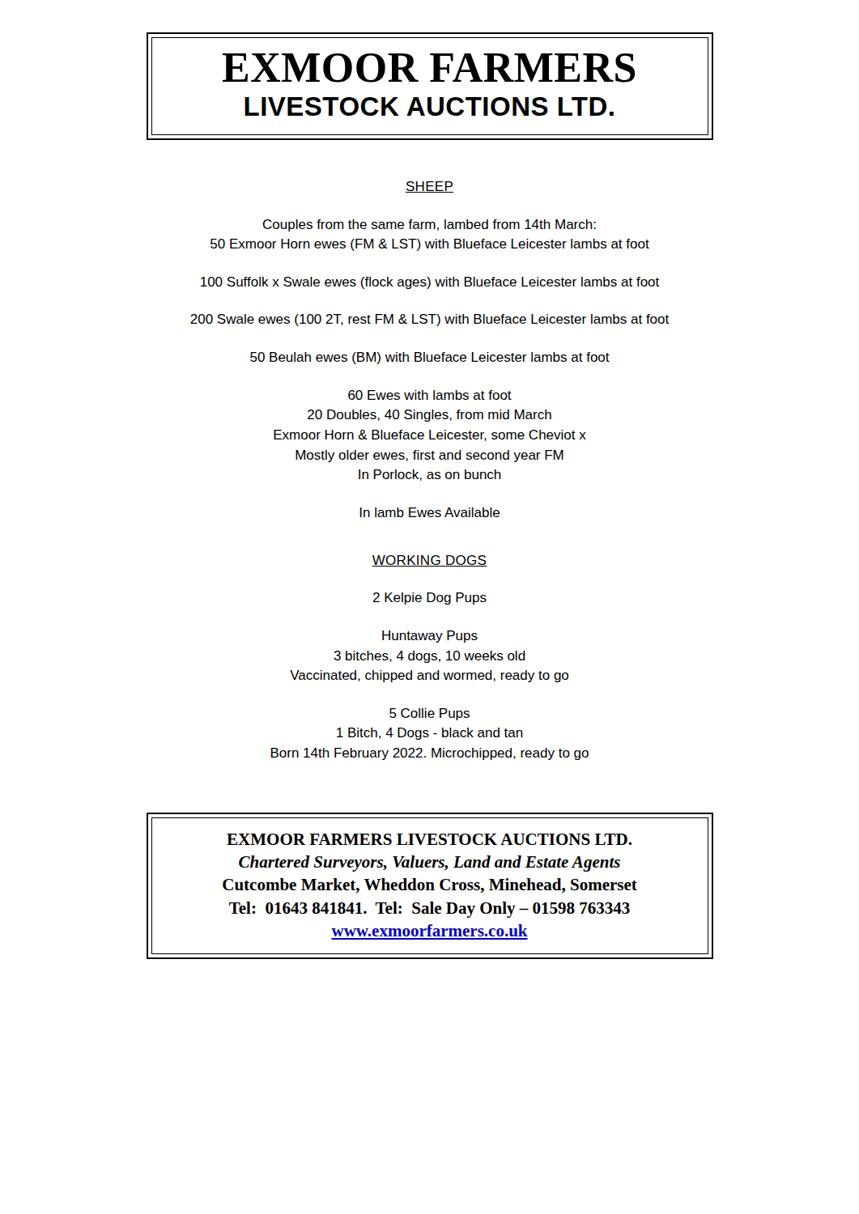EXMOOR FARMERS
LIVESTOCK AUCTIONS LTD.
SHEEP
Couples from the same farm, lambed from 14th March:
50 Exmoor Horn ewes (FM & LST) with Blueface Leicester lambs at foot
100 Suffolk x Swale ewes (flock ages) with Blueface Leicester lambs at foot
200 Swale ewes (100 2T, rest FM & LST) with Blueface Leicester lambs at foot
50 Beulah ewes (BM) with Blueface Leicester lambs at foot
60 Ewes with lambs at foot
20 Doubles, 40 Singles, from mid March
Exmoor Horn & Blueface Leicester, some Cheviot x
Mostly older ewes, first and second year FM
In Porlock, as on bunch
In lamb Ewes Available
WORKING DOGS
2 Kelpie Dog Pups
Huntaway Pups
3 bitches, 4 dogs, 10 weeks old
Vaccinated, chipped and wormed, ready to go
5 Collie Pups
1 Bitch, 4 Dogs - black and tan
Born 14th February 2022. Microchipped, ready to go
EXMOOR FARMERS LIVESTOCK AUCTIONS LTD.
Chartered Surveyors, Valuers, Land and Estate Agents
Cutcombe Market, Wheddon Cross, Minehead, Somerset
Tel: 01643 841841. Tel: Sale Day Only – 01598 763343
www.exmoorfarmers.co.uk